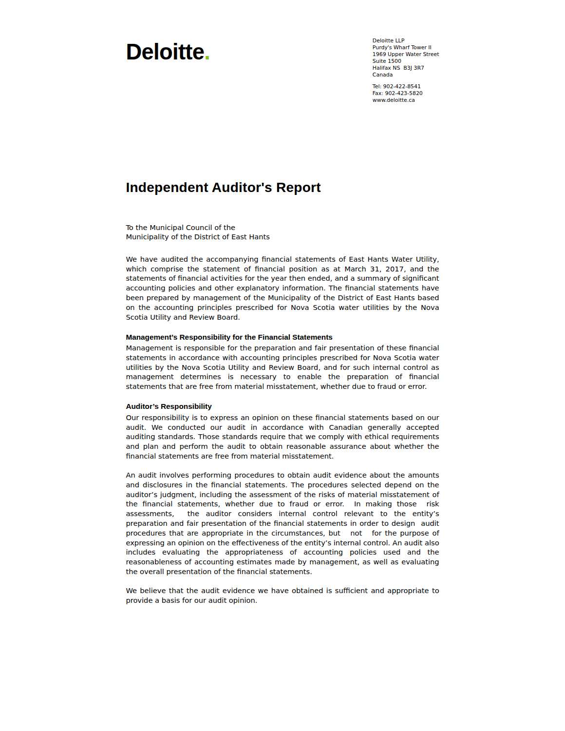Deloitte.
Deloitte LLP
Purdy's Wharf Tower II
1969 Upper Water Street
Suite 1500
Halifax NS B3J 3R7
Canada
Tel: 902-422-8541
Fax: 902-423-5820
www.deloitte.ca
Independent Auditor's Report
To the Municipal Council of the
Municipality of the District of East Hants
We have audited the accompanying financial statements of East Hants Water Utility, which comprise the statement of financial position as at March 31, 2017, and the statements of financial activities for the year then ended, and a summary of significant accounting policies and other explanatory information. The financial statements have been prepared by management of the Municipality of the District of East Hants based on the accounting principles prescribed for Nova Scotia water utilities by the Nova Scotia Utility and Review Board.
Management’s Responsibility for the Financial Statements
Management is responsible for the preparation and fair presentation of these financial statements in accordance with accounting principles prescribed for Nova Scotia water utilities by the Nova Scotia Utility and Review Board, and for such internal control as management determines is necessary to enable the preparation of financial statements that are free from material misstatement, whether due to fraud or error.
Auditor’s Responsibility
Our responsibility is to express an opinion on these financial statements based on our audit. We conducted our audit in accordance with Canadian generally accepted auditing standards. Those standards require that we comply with ethical requirements and plan and perform the audit to obtain reasonable assurance about whether the financial statements are free from material misstatement.
An audit involves performing procedures to obtain audit evidence about the amounts and disclosures in the financial statements. The procedures selected depend on the auditor’s judgment, including the assessment of the risks of material misstatement of the financial statements, whether due to fraud or error. In making those risk assessments, the auditor considers internal control relevant to the entity’s preparation and fair presentation of the financial statements in order to design audit procedures that are appropriate in the circumstances, but not for the purpose of expressing an opinion on the effectiveness of the entity’s internal control. An audit also includes evaluating the appropriateness of accounting policies used and the reasonableness of accounting estimates made by management, as well as evaluating the overall presentation of the financial statements.
We believe that the audit evidence we have obtained is sufficient and appropriate to provide a basis for our audit opinion.